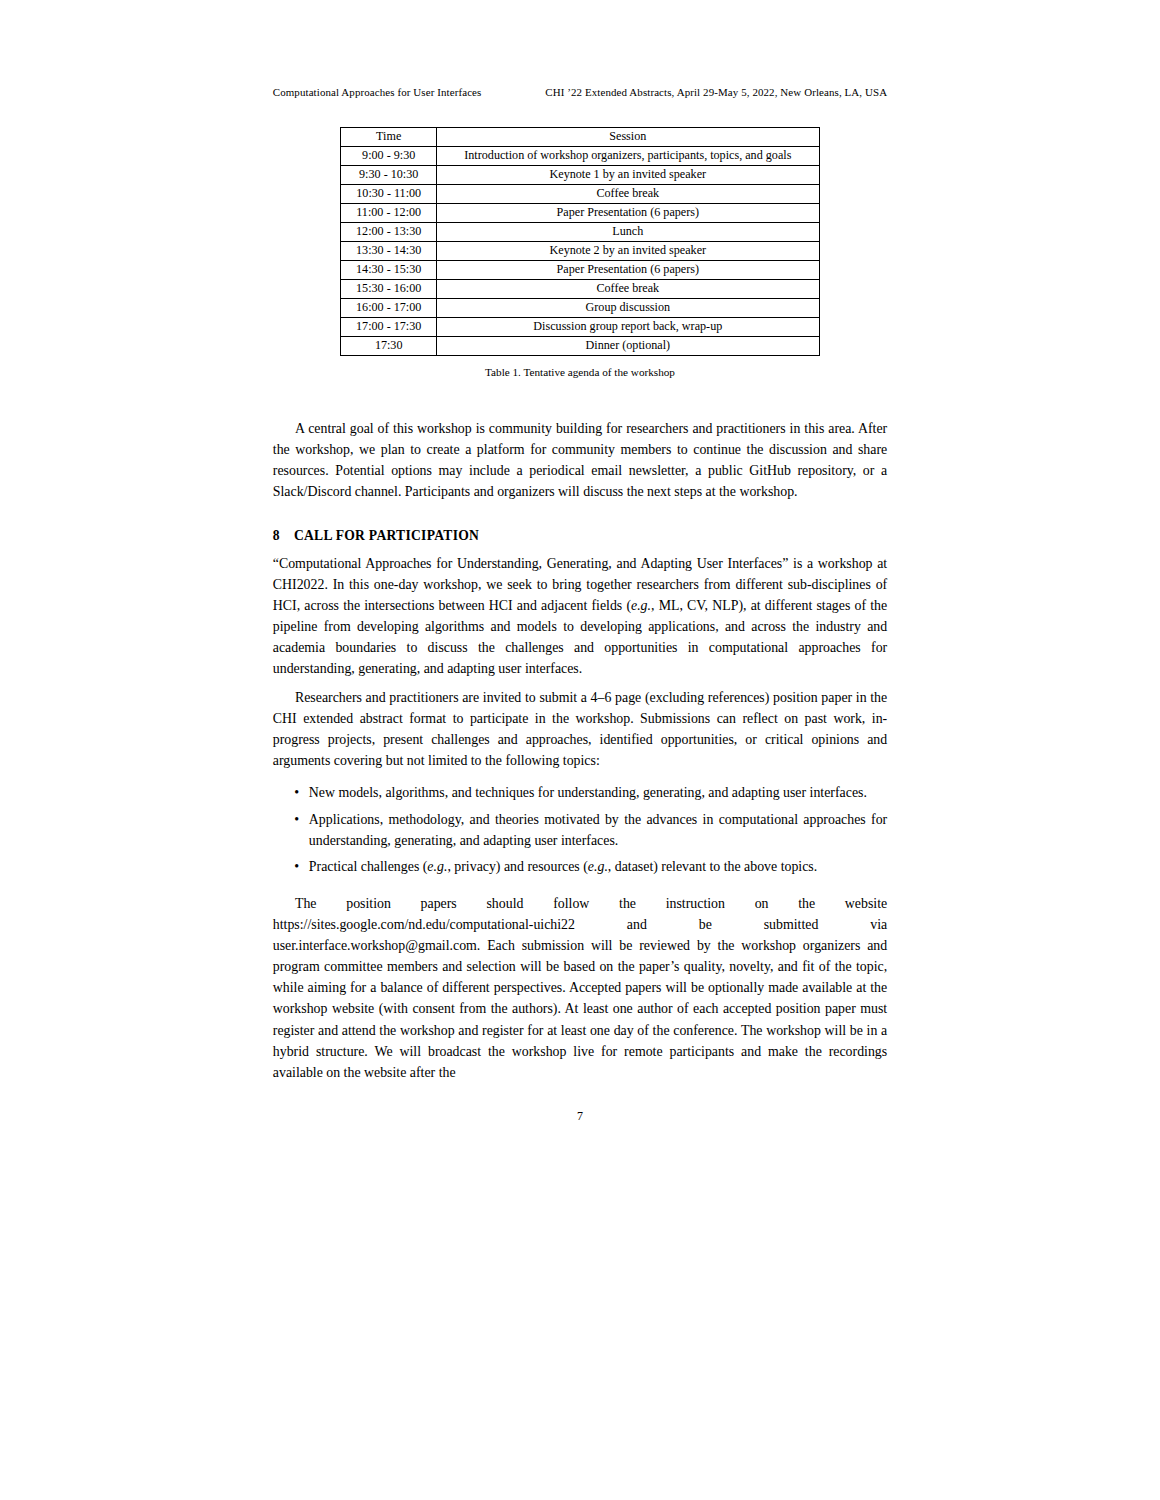Computational Approaches for User Interfaces
CHI ’22 Extended Abstracts, April 29-May 5, 2022, New Orleans, LA, USA
| Time | Session |
| --- | --- |
| 9:00 - 9:30 | Introduction of workshop organizers, participants, topics, and goals |
| 9:30 - 10:30 | Keynote 1 by an invited speaker |
| 10:30 - 11:00 | Coffee break |
| 11:00 - 12:00 | Paper Presentation (6 papers) |
| 12:00 - 13:30 | Lunch |
| 13:30 - 14:30 | Keynote 2 by an invited speaker |
| 14:30 - 15:30 | Paper Presentation (6 papers) |
| 15:30 - 16:00 | Coffee break |
| 16:00 - 17:00 | Group discussion |
| 17:00 - 17:30 | Discussion group report back, wrap-up |
| 17:30 | Dinner (optional) |
Table 1. Tentative agenda of the workshop
A central goal of this workshop is community building for researchers and practitioners in this area. After the workshop, we plan to create a platform for community members to continue the discussion and share resources. Potential options may include a periodical email newsletter, a public GitHub repository, or a Slack/Discord channel. Participants and organizers will discuss the next steps at the workshop.
8 Call for Participation
“Computational Approaches for Understanding, Generating, and Adapting User Interfaces” is a workshop at CHI2022. In this one-day workshop, we seek to bring together researchers from different sub-disciplines of HCI, across the intersections between HCI and adjacent fields (e.g., ML, CV, NLP), at different stages of the pipeline from developing algorithms and models to developing applications, and across the industry and academia boundaries to discuss the challenges and opportunities in computational approaches for understanding, generating, and adapting user interfaces.
Researchers and practitioners are invited to submit a 4–6 page (excluding references) position paper in the CHI extended abstract format to participate in the workshop. Submissions can reflect on past work, in-progress projects, present challenges and approaches, identified opportunities, or critical opinions and arguments covering but not limited to the following topics:
New models, algorithms, and techniques for understanding, generating, and adapting user interfaces.
Applications, methodology, and theories motivated by the advances in computational approaches for understanding, generating, and adapting user interfaces.
Practical challenges (e.g., privacy) and resources (e.g., dataset) relevant to the above topics.
The position papers should follow the instruction on the website https://sites.google.com/nd.edu/computational-uichi22 and be submitted via user.interface.workshop@gmail.com. Each submission will be reviewed by the workshop organizers and program committee members and selection will be based on the paper’s quality, novelty, and fit of the topic, while aiming for a balance of different perspectives. Accepted papers will be optionally made available at the workshop website (with consent from the authors). At least one author of each accepted position paper must register and attend the workshop and register for at least one day of the conference. The workshop will be in a hybrid structure. We will broadcast the workshop live for remote participants and make the recordings available on the website after the
7